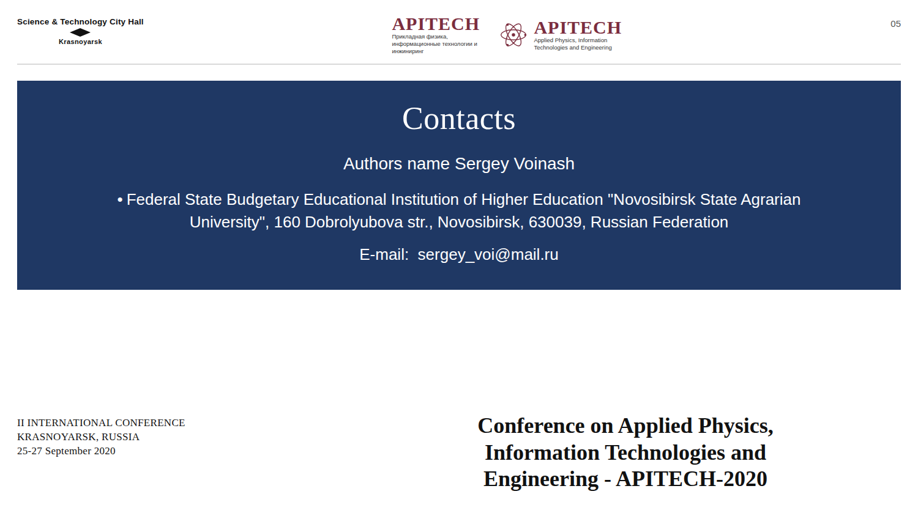Science & Technology City Hall Krasnoyarsk
APITECH
Прикладная физика, информационные технологии и инжиниринг
APITECH
Applied Physics, Information Technologies and Engineering
05
Contacts
Authors name Sergey Voinash
•Federal State Budgetary Educational Institution of Higher Education "Novosibirsk State Agrarian University", 160 Dobrolyubova str., Novosibirsk, 630039, Russian Federation
E-mail: sergey_voi@mail.ru
II INTERNATIONAL CONFERENCE
KRASNOYARSK, RUSSIA
25-27 September 2020
Conference on Applied Physics,
Information Technologies and
Engineering - APITECH-2020